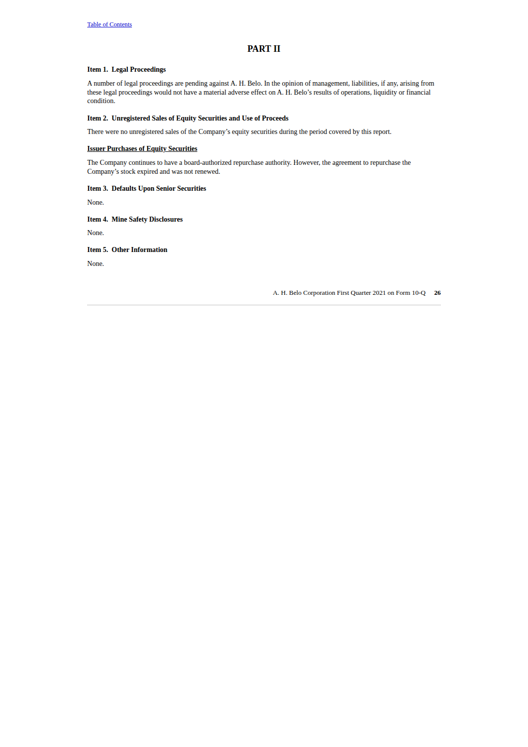Table of Contents
PART II
Item 1. Legal Proceedings
A number of legal proceedings are pending against A. H. Belo. In the opinion of management, liabilities, if any, arising from these legal proceedings would not have a material adverse effect on A. H. Belo’s results of operations, liquidity or financial condition.
Item 2. Unregistered Sales of Equity Securities and Use of Proceeds
There were no unregistered sales of the Company’s equity securities during the period covered by this report.
Issuer Purchases of Equity Securities
The Company continues to have a board-authorized repurchase authority. However, the agreement to repurchase the Company’s stock expired and was not renewed.
Item 3. Defaults Upon Senior Securities
None.
Item 4. Mine Safety Disclosures
None.
Item 5. Other Information
None.
A. H. Belo Corporation First Quarter 2021 on Form 10-Q26